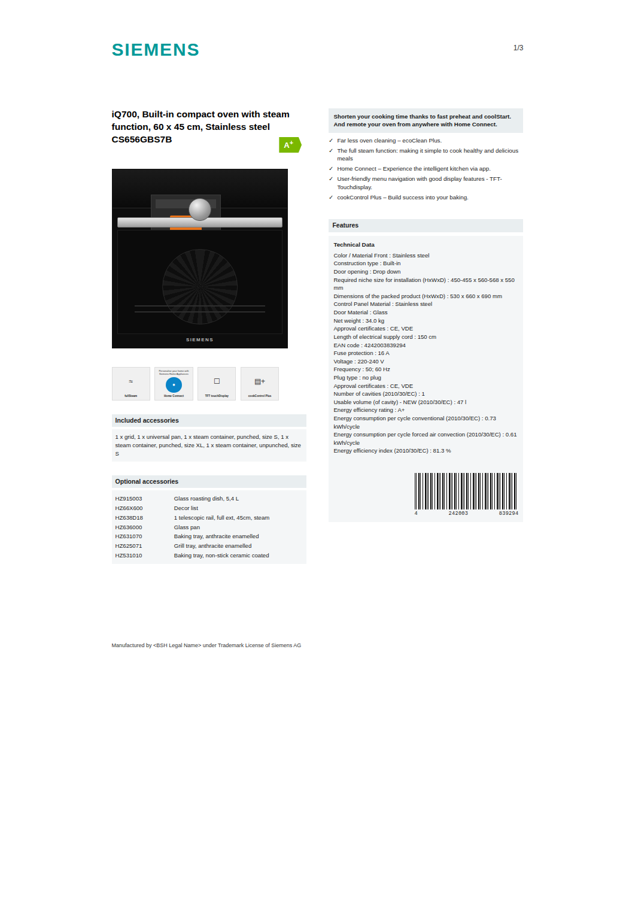SIEMENS
1/3
iQ700, Built-in compact oven with steam function, 60 x 45 cm, Stainless steel
CS656GBS7B
A+
SIEMENS
≈
fullSteam
Personalise your home with Siemens Home Appliances
●
Home Connect
☐
TFT touchDisplay
▤+
cookControl Plus
Included accessories
1 x grid, 1 x universal pan, 1 x steam container, punched, size S, 1 x steam container, punched, size XL, 1 x steam container, unpunched, size S
Optional accessories
| HZ915003 | Glass roasting dish, 5,4 L |
| HZ66X600 | Decor list |
| HZ638D18 | 1 telescopic rail, full ext, 45cm, steam |
| HZ636000 | Glass pan |
| HZ631070 | Baking tray, anthracite enamelled |
| HZ625071 | Grill tray, anthracite enamelled |
| HZ531010 | Baking tray, non-stick ceramic coated |
Shorten your cooking time thanks to fast preheat and coolStart. And remote your oven from anywhere with Home Connect.
Far less oven cleaning – ecoClean Plus.
The full steam function: making it simple to cook healthy and delicious meals
Home Connect – Experience the intelligent kitchen via app.
User-friendly menu navigation with good display features - TFT-Touchdisplay.
cookControl Plus – Build success into your baking.
Features
Technical Data
Color / Material Front : Stainless steel
Construction type : Built-in
Door opening : Drop down
Required niche size for installation (HxWxD) : 450-455 x 560-568 x 550 mm
Dimensions of the packed product (HxWxD) : 530 x 660 x 690 mm
Control Panel Material : Stainless steel
Door Material : Glass
Net weight : 34.0 kg
Approval certificates : CE, VDE
Length of electrical supply cord : 150 cm
EAN code : 4242003839294
Fuse protection : 16 A
Voltage : 220-240 V
Frequency : 50; 60 Hz
Plug type : no plug
Approval certificates : CE, VDE
Number of cavities (2010/30/EC) : 1
Usable volume (of cavity) - NEW (2010/30/EC) : 47 l
Energy efficiency rating : A+
Energy consumption per cycle conventional (2010/30/EC) : 0.73 kWh/cycle
Energy consumption per cycle forced air convection (2010/30/EC) : 0.61 kWh/cycle
Energy efficiency index (2010/30/EC) : 81.3 %
4242003839294
Manufactured by <BSH Legal Name> under Trademark License of Siemens AG